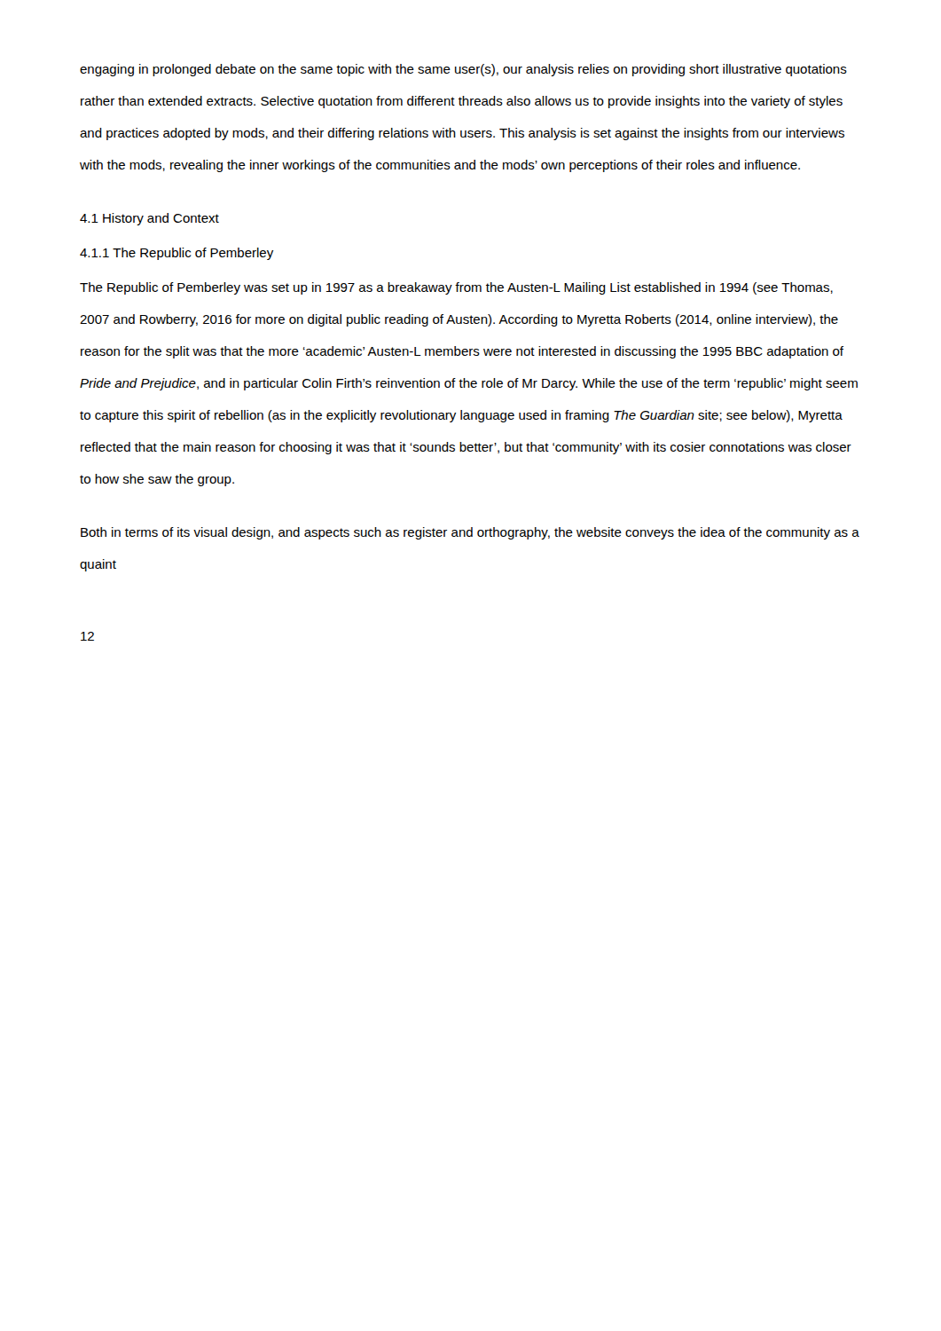engaging in prolonged debate on the same topic with the same user(s), our analysis relies on providing short illustrative quotations rather than extended extracts. Selective quotation from different threads also allows us to provide insights into the variety of styles and practices adopted by mods, and their differing relations with users. This analysis is set against the insights from our interviews with the mods, revealing the inner workings of the communities and the mods’ own perceptions of their roles and influence.
4.1 History and Context
4.1.1 The Republic of Pemberley
The Republic of Pemberley was set up in 1997 as a breakaway from the Austen-L Mailing List established in 1994 (see Thomas, 2007 and Rowberry, 2016 for more on digital public reading of Austen). According to Myretta Roberts (2014, online interview), the reason for the split was that the more ‘academic’ Austen-L members were not interested in discussing the 1995 BBC adaptation of Pride and Prejudice, and in particular Colin Firth’s reinvention of the role of Mr Darcy. While the use of the term ‘republic’ might seem to capture this spirit of rebellion (as in the explicitly revolutionary language used in framing The Guardian site; see below), Myretta reflected that the main reason for choosing it was that it ‘sounds better’, but that ‘community’ with its cosier connotations was closer to how she saw the group.
Both in terms of its visual design, and aspects such as register and orthography, the website conveys the idea of the community as a quaint
12